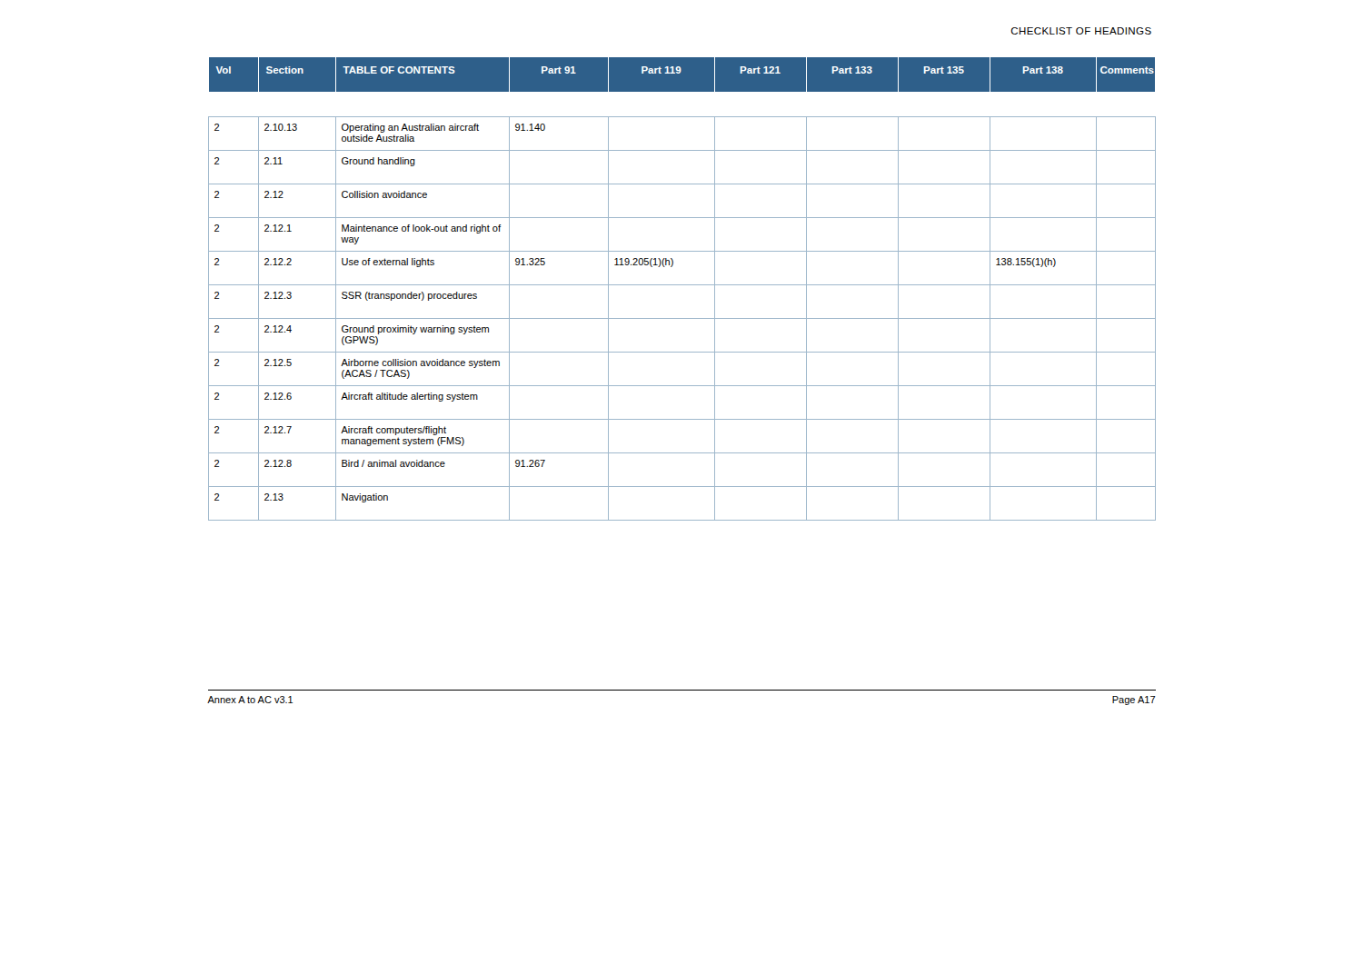CHECKLIST OF HEADINGS
| Vol | Section | TABLE OF CONTENTS | Part 91 | Part 119 | Part 121 | Part 133 | Part 135 | Part 138 | Comments |
| --- | --- | --- | --- | --- | --- | --- | --- | --- | --- |
| 2 | 2.10.13 | Operating an Australian aircraft outside Australia | 91.140 | | | | | | |
| 2 | 2.11 | Ground handling | | | | | | | |
| 2 | 2.12 | Collision avoidance | | | | | | | |
| 2 | 2.12.1 | Maintenance of look-out and right of way | | | | | | | |
| 2 | 2.12.2 | Use of external lights | 91.325 | 119.205(1)(h) | | | | 138.155(1)(h) | |
| 2 | 2.12.3 | SSR (transponder) procedures | | | | | | | |
| 2 | 2.12.4 | Ground proximity warning system (GPWS) | | | | | | | |
| 2 | 2.12.5 | Airborne collision avoidance system (ACAS / TCAS) | | | | | | | |
| 2 | 2.12.6 | Aircraft altitude alerting system | | | | | | | |
| 2 | 2.12.7 | Aircraft computers/flight management system (FMS) | | | | | | | |
| 2 | 2.12.8 | Bird / animal avoidance | 91.267 | | | | | | |
| 2 | 2.13 | Navigation | | | | | | | |
Annex A to AC v3.1 Page A17